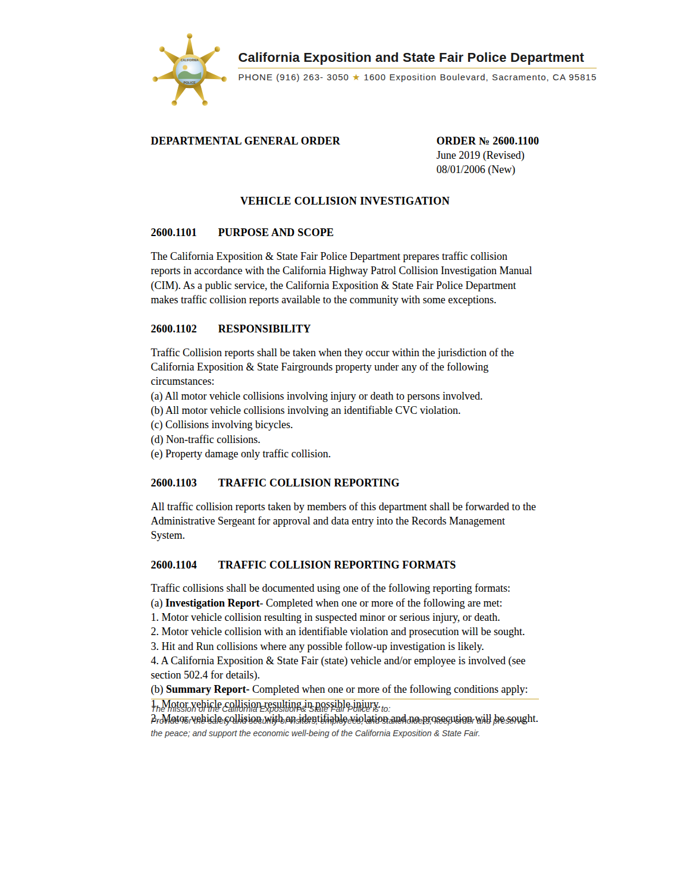CALIFORNIA POLICE
California Exposition and State Fair Police Department
PHONE (916) 263- 3050 ★ 1600 Exposition Boulevard, Sacramento, CA 95815
DEPARTMENTAL GENERAL ORDER
ORDER № 2600.1100
June 2019 (Revised)
08/01/2006 (New)
VEHICLE COLLISION INVESTIGATION
2600.1101 PURPOSE AND SCOPE
The California Exposition & State Fair Police Department prepares traffic collision reports in accordance with the California Highway Patrol Collision Investigation Manual (CIM). As a public service, the California Exposition & State Fair Police Department makes traffic collision reports available to the community with some exceptions.
2600.1102 RESPONSIBILITY
Traffic Collision reports shall be taken when they occur within the jurisdiction of the California Exposition & State Fairgrounds property under any of the following circumstances:
(a) All motor vehicle collisions involving injury or death to persons involved.
(b) All motor vehicle collisions involving an identifiable CVC violation.
(c) Collisions involving bicycles.
(d) Non-traffic collisions.
(e) Property damage only traffic collision.
2600.1103 TRAFFIC COLLISION REPORTING
All traffic collision reports taken by members of this department shall be forwarded to the Administrative Sergeant for approval and data entry into the Records Management System.
2600.1104 TRAFFIC COLLISION REPORTING FORMATS
Traffic collisions shall be documented using one of the following reporting formats:
(a) Investigation Report- Completed when one or more of the following are met:
1. Motor vehicle collision resulting in suspected minor or serious injury, or death.
2. Motor vehicle collision with an identifiable violation and prosecution will be sought.
3. Hit and Run collisions where any possible follow-up investigation is likely.
4. A California Exposition & State Fair (state) vehicle and/or employee is involved (see section 502.4 for details).
(b) Summary Report- Completed when one or more of the following conditions apply:
1. Motor vehicle collision resulting in possible injury.
2. Motor vehicle collision with an identifiable violation and no prosecution will be sought.
The mission of the California Exposition & State Fair Police is to:
Provide for the safety and security of visitors, employees, and stakeholders; keep order and preserve the peace; and support the economic well-being of the California Exposition & State Fair.